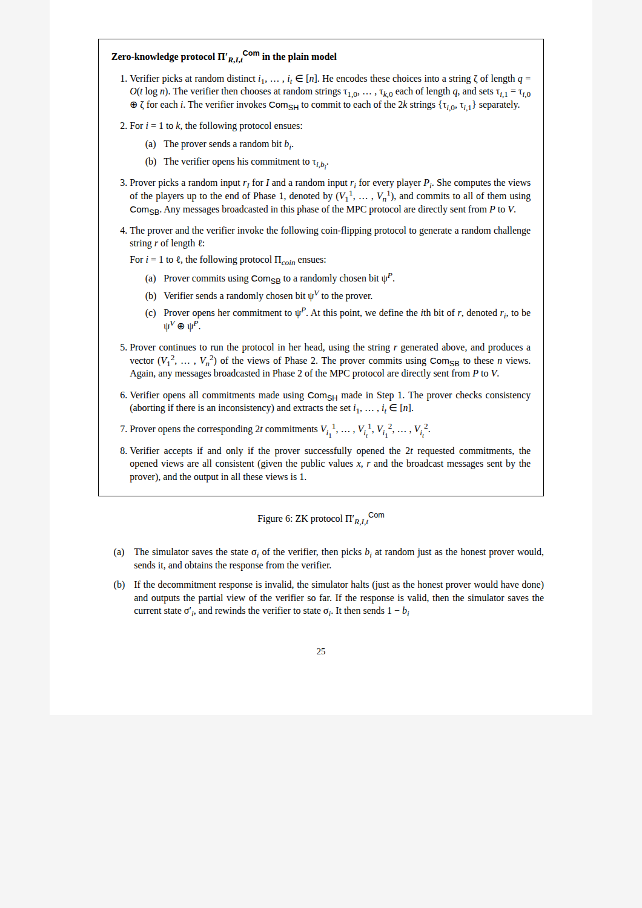Zero-knowledge protocol Π′R,I,tCom in the plain model
Verifier picks at random distinct i1, … , it ∈ [n]. He encodes these choices into a string ζ of length q = O(t log n). The verifier then chooses at random strings τ1,0, … , τk,0 each of length q, and sets τi,1 = τi,0 ⊕ ζ for each i. The verifier invokes ComSH to commit to each of the 2k strings {τi,0, τi,1} separately.
For i = 1 to k, the following protocol ensues:
The prover sends a random bit bi.
The verifier opens his commitment to τi,bi.
Prover picks a random input rI for I and a random input ri for every player Pi. She computes the views of the players up to the end of Phase 1, denoted by (V11, … , Vn1), and commits to all of them using ComSB. Any messages broadcasted in this phase of the MPC protocol are directly sent from P to V.
The prover and the verifier invoke the following coin-flipping protocol to generate a random challenge string r of length ℓ:
For i = 1 to ℓ, the following protocol Πcoin ensues:
Prover commits using ComSB to a randomly chosen bit ψP.
Verifier sends a randomly chosen bit ψV to the prover.
Prover opens her commitment to ψP. At this point, we define the ith bit of r, denoted ri, to be ψV ⊕ ψP.
Prover continues to run the protocol in her head, using the string r generated above, and produces a vector (V12, … , Vn2) of the views of Phase 2. The prover commits using ComSB to these n views. Again, any messages broadcasted in Phase 2 of the MPC protocol are directly sent from P to V.
Verifier opens all commitments made using ComSH made in Step 1. The prover checks consistency (aborting if there is an inconsistency) and extracts the set i1, … , it ∈ [n].
Prover opens the corresponding 2t commitments Vi11, … , Vit1, Vi12, … , Vit2.
Verifier accepts if and only if the prover successfully opened the 2t requested commitments, the opened views are all consistent (given the public values x, r and the broadcast messages sent by the prover), and the output in all these views is 1.
Figure 6: ZK protocol Π′R,I,tCom
The simulator saves the state σi of the verifier, then picks bi at random just as the honest prover would, sends it, and obtains the response from the verifier.
If the decommitment response is invalid, the simulator halts (just as the honest prover would have done) and outputs the partial view of the verifier so far. If the response is valid, then the simulator saves the current state σ′i, and rewinds the verifier to state σi. It then sends 1 − bi
25